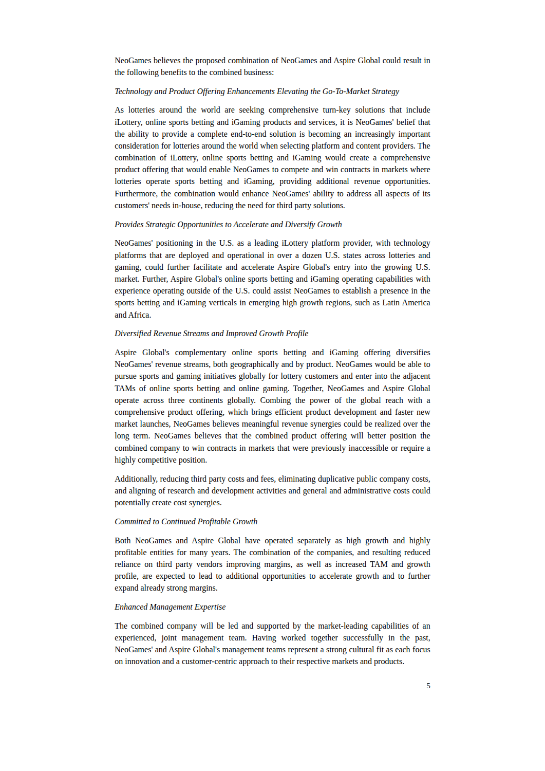NeoGames believes the proposed combination of NeoGames and Aspire Global could result in the following benefits to the combined business:
Technology and Product Offering Enhancements Elevating the Go-To-Market Strategy
As lotteries around the world are seeking comprehensive turn-key solutions that include iLottery, online sports betting and iGaming products and services, it is NeoGames' belief that the ability to provide a complete end-to-end solution is becoming an increasingly important consideration for lotteries around the world when selecting platform and content providers. The combination of iLottery, online sports betting and iGaming would create a comprehensive product offering that would enable NeoGames to compete and win contracts in markets where lotteries operate sports betting and iGaming, providing additional revenue opportunities. Furthermore, the combination would enhance NeoGames' ability to address all aspects of its customers' needs in-house, reducing the need for third party solutions.
Provides Strategic Opportunities to Accelerate and Diversify Growth
NeoGames' positioning in the U.S. as a leading iLottery platform provider, with technology platforms that are deployed and operational in over a dozen U.S. states across lotteries and gaming, could further facilitate and accelerate Aspire Global's entry into the growing U.S. market. Further, Aspire Global's online sports betting and iGaming operating capabilities with experience operating outside of the U.S. could assist NeoGames to establish a presence in the sports betting and iGaming verticals in emerging high growth regions, such as Latin America and Africa.
Diversified Revenue Streams and Improved Growth Profile
Aspire Global's complementary online sports betting and iGaming offering diversifies NeoGames' revenue streams, both geographically and by product. NeoGames would be able to pursue sports and gaming initiatives globally for lottery customers and enter into the adjacent TAMs of online sports betting and online gaming. Together, NeoGames and Aspire Global operate across three continents globally. Combing the power of the global reach with a comprehensive product offering, which brings efficient product development and faster new market launches, NeoGames believes meaningful revenue synergies could be realized over the long term. NeoGames believes that the combined product offering will better position the combined company to win contracts in markets that were previously inaccessible or require a highly competitive position.
Additionally, reducing third party costs and fees, eliminating duplicative public company costs, and aligning of research and development activities and general and administrative costs could potentially create cost synergies.
Committed to Continued Profitable Growth
Both NeoGames and Aspire Global have operated separately as high growth and highly profitable entities for many years. The combination of the companies, and resulting reduced reliance on third party vendors improving margins, as well as increased TAM and growth profile, are expected to lead to additional opportunities to accelerate growth and to further expand already strong margins.
Enhanced Management Expertise
The combined company will be led and supported by the market-leading capabilities of an experienced, joint management team. Having worked together successfully in the past, NeoGames' and Aspire Global's management teams represent a strong cultural fit as each focus on innovation and a customer-centric approach to their respective markets and products.
5